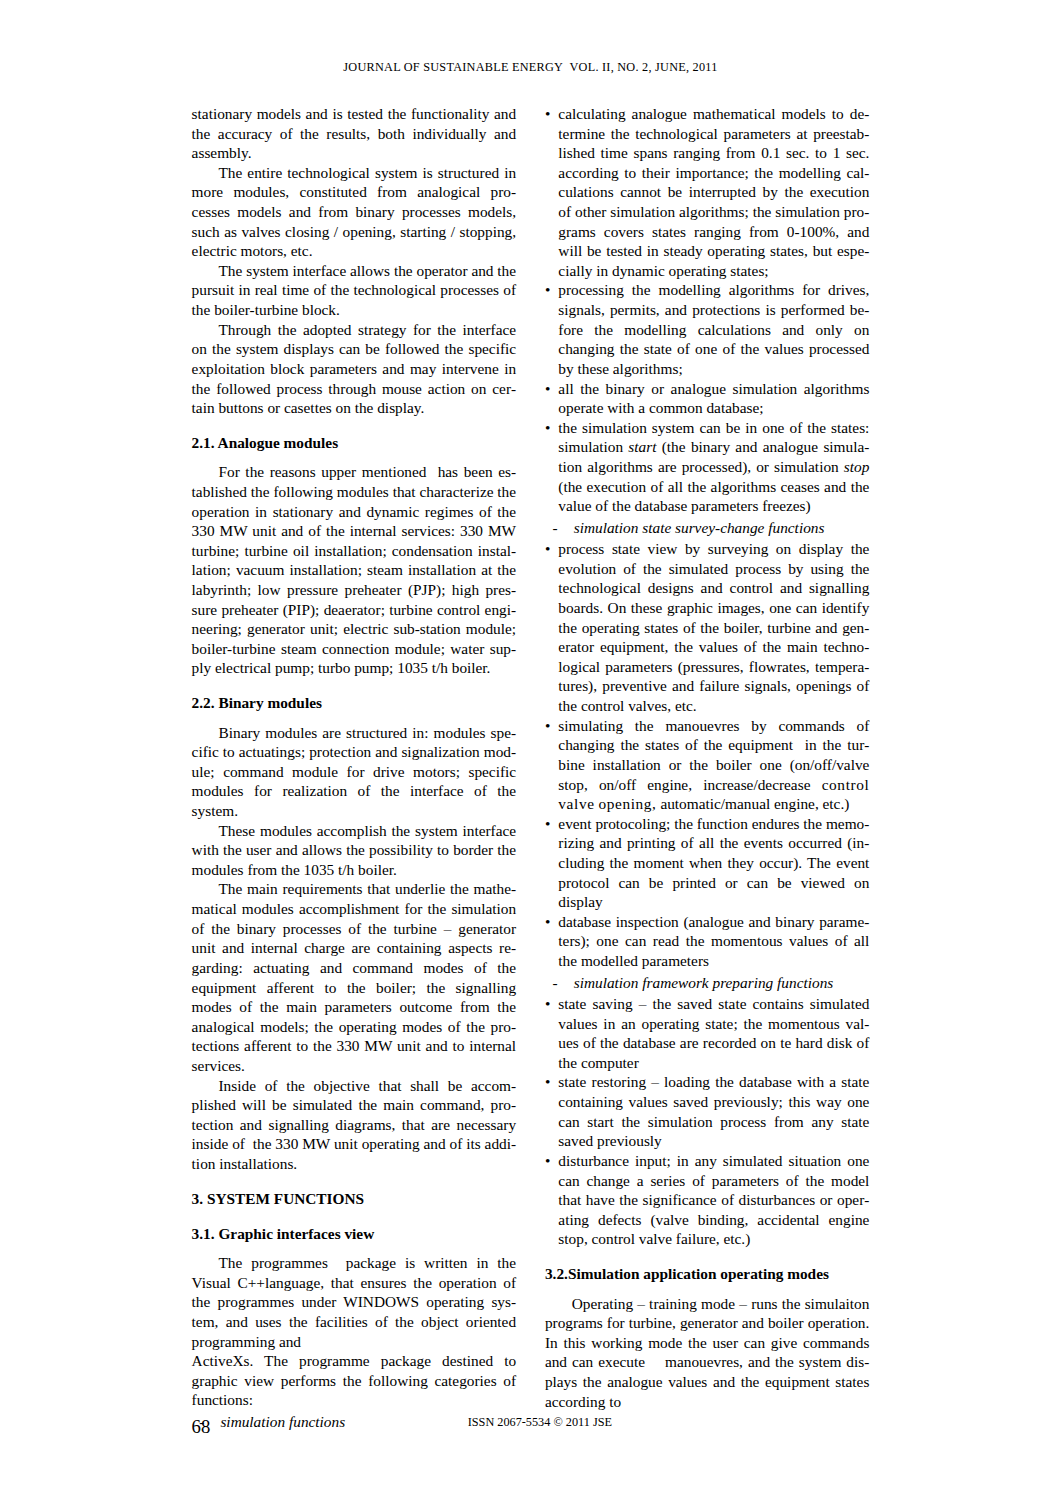JOURNAL OF SUSTAINABLE ENERGY VOL. II, NO. 2, JUNE, 2011
stationary models and is tested the functionality and the accuracy of the results, both individually and assembly.
The entire technological system is structured in more modules, constituted from analogical processes models and from binary processes models, such as valves closing / opening, starting / stopping, electric motors, etc.
The system interface allows the operator and the pursuit in real time of the technological processes of the boiler-turbine block.
Through the adopted strategy for the interface on the system displays can be followed the specific exploitation block parameters and may intervene in the followed process through mouse action on certain buttons or casettes on the display.
2.1. Analogue modules
For the reasons upper mentioned has been established the following modules that characterize the operation in stationary and dynamic regimes of the 330 MW unit and of the internal services: 330 MW turbine; turbine oil installation; condensation installation; vacuum installation; steam installation at the labyrinth; low pressure preheater (PJP); high pressure preheater (PIP); deaerator; turbine control engineering; generator unit; electric sub-station module; boiler-turbine steam connection module; water supply electrical pump; turbo pump; 1035 t/h boiler.
2.2. Binary modules
Binary modules are structured in: modules specific to actuatings; protection and signalization module; command module for drive motors; specific modules for realization of the interface of the system.
These modules accomplish the system interface with the user and allows the possibility to border the modules from the 1035 t/h boiler.
The main requirements that underlie the mathematical modules accomplishment for the simulation of the binary processes of the turbine – generator unit and internal charge are containing aspects regarding: actuating and command modes of the equipment afferent to the boiler; the signalling modes of the main parameters outcome from the analogical models; the operating modes of the protections afferent to the 330 MW unit and to internal services.
Inside of the objective that shall be accomplished will be simulated the main command, protection and signalling diagrams, that are necessary inside of the 330 MW unit operating and of its addition installations.
3. SYSTEM FUNCTIONS
3.1. Graphic interfaces view
The programmes package is written in the Visual C++language, that ensures the operation of the programmes under WINDOWS operating system, and uses the facilities of the object oriented programming and
ActiveXs. The programme package destined to graphic view performs the following categories of functions:
-simulation functions
calculating analogue mathematical models to determine the technological parameters at preestablished time spans ranging from 0.1 sec. to 1 sec. according to their importance; the modelling calculations cannot be interrupted by the execution of other simulation algorithms; the simulation programs covers states ranging from 0-100%, and will be tested in steady operating states, but especially in dynamic operating states;
processing the modelling algorithms for drives, signals, permits, and protections is performed before the modelling calculations and only on changing the state of one of the values processed by these algorithms;
all the binary or analogue simulation algorithms operate with a common database;
the simulation system can be in one of the states: simulation start (the binary and analogue simulation algorithms are processed), or simulation stop (the execution of all the algorithms ceases and the value of the database parameters freezes)
-simulation state survey-change functions
process state view by surveying on display the evolution of the simulated process by using the technological designs and control and signalling boards. On these graphic images, one can identify the operating states of the boiler, turbine and generator equipment, the values of the main technological parameters (pressures, flowrates, temperatures), preventive and failure signals, openings of the control valves, etc.
simulating the manouevres by commands of changing the states of the equipment in the turbine installation or the boiler one (on/off/valve stop, on/off engine, increase/decrease control valve opening, automatic/manual engine, etc.)
event protocoling; the function endures the memorizing and printing of all the events occurred (including the moment when they occur). The event protocol can be printed or can be viewed on display
database inspection (analogue and binary parameters); one can read the momentous values of all the modelled parameters
-simulation framework preparing functions
state saving – the saved state contains simulated values in an operating state; the momentous values of the database are recorded on te hard disk of the computer
state restoring – loading the database with a state containing values saved previously; this way one can start the simulation process from any state saved previously
disturbance input; in any simulated situation one can change a series of parameters of the model that have the significance of disturbances or operating defects (valve binding, accidental engine stop, control valve failure, etc.)
3.2.Simulation application operating modes
Operating – training mode – runs the simulaiton programs for turbine, generator and boiler operation. In this working mode the user can give commands and can execute manouevres, and the system displays the analogue values and the equipment states according to
68
ISSN 2067-5534 © 2011 JSE